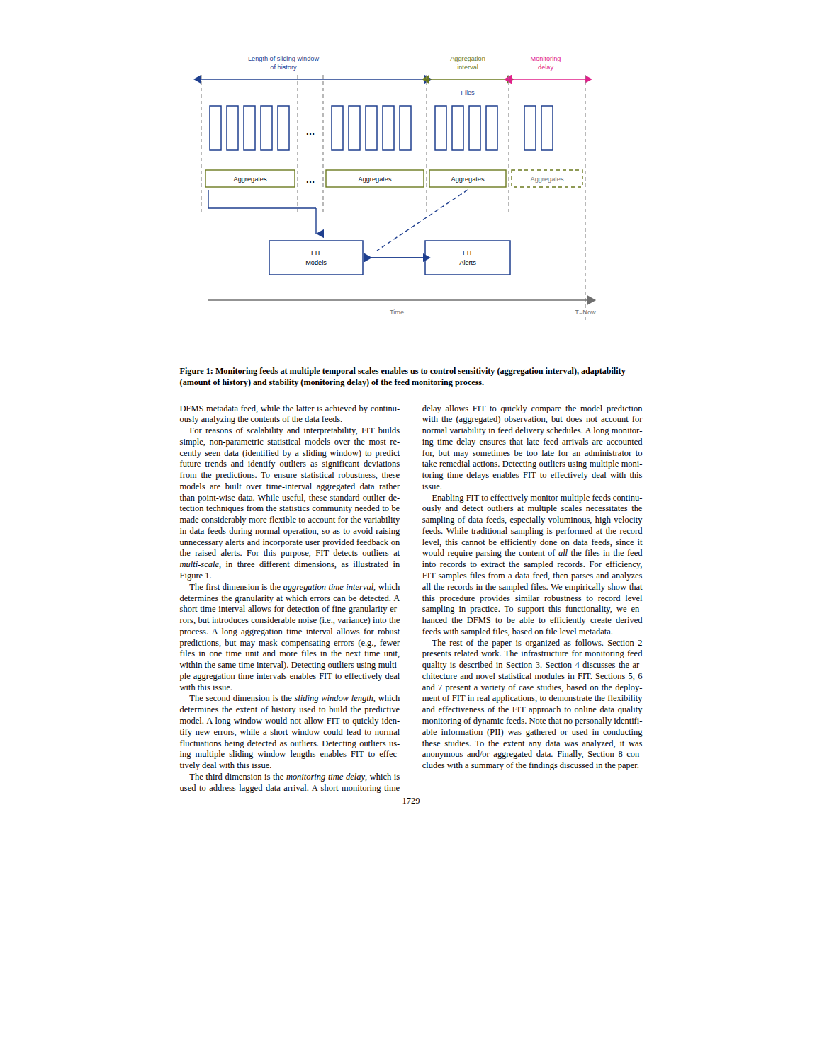Length of sliding window of history Aggregation interval Monitoring delay Files … Aggregates … Aggregates Aggregates Aggregates FIT Models FIT Alerts Time T=Now
Figure 1: Monitoring feeds at multiple temporal scales enables us to control sensitivity (aggregation interval), adaptability (amount of history) and stability (monitoring delay) of the feed monitoring process.
DFMS metadata feed, while the latter is achieved by continuously analyzing the contents of the data feeds.
For reasons of scalability and interpretability, FIT builds simple, non-parametric statistical models over the most recently seen data (identified by a sliding window) to predict future trends and identify outliers as significant deviations from the predictions. To ensure statistical robustness, these models are built over time-interval aggregated data rather than point-wise data. While useful, these standard outlier detection techniques from the statistics community needed to be made considerably more flexible to account for the variability in data feeds during normal operation, so as to avoid raising unnecessary alerts and incorporate user provided feedback on the raised alerts. For this purpose, FIT detects outliers at multi-scale, in three different dimensions, as illustrated in Figure 1.
The first dimension is the aggregation time interval, which determines the granularity at which errors can be detected. A short time interval allows for detection of fine-granularity errors, but introduces considerable noise (i.e., variance) into the process. A long aggregation time interval allows for robust predictions, but may mask compensating errors (e.g., fewer files in one time unit and more files in the next time unit, within the same time interval). Detecting outliers using multiple aggregation time intervals enables FIT to effectively deal with this issue.
The second dimension is the sliding window length, which determines the extent of history used to build the predictive model. A long window would not allow FIT to quickly identify new errors, while a short window could lead to normal fluctuations being detected as outliers. Detecting outliers using multiple sliding window lengths enables FIT to effectively deal with this issue.
The third dimension is the monitoring time delay, which is used to address lagged data arrival. A short monitoring time delay allows FIT to quickly compare the model prediction with the (aggregated) observation, but does not account for normal variability in feed delivery schedules. A long monitoring time delay ensures that late feed arrivals are accounted for, but may sometimes be too late for an administrator to take remedial actions. Detecting outliers using multiple monitoring time delays enables FIT to effectively deal with this issue.
Enabling FIT to effectively monitor multiple feeds continuously and detect outliers at multiple scales necessitates the sampling of data feeds, especially voluminous, high velocity feeds. While traditional sampling is performed at the record level, this cannot be efficiently done on data feeds, since it would require parsing the content of all the files in the feed into records to extract the sampled records. For efficiency, FIT samples files from a data feed, then parses and analyzes all the records in the sampled files. We empirically show that this procedure provides similar robustness to record level sampling in practice. To support this functionality, we enhanced the DFMS to be able to efficiently create derived feeds with sampled files, based on file level metadata.
The rest of the paper is organized as follows. Section 2 presents related work. The infrastructure for monitoring feed quality is described in Section 3. Section 4 discusses the architecture and novel statistical modules in FIT. Sections 5, 6 and 7 present a variety of case studies, based on the deployment of FIT in real applications, to demonstrate the flexibility and effectiveness of the FIT approach to online data quality monitoring of dynamic feeds. Note that no personally identifiable information (PII) was gathered or used in conducting these studies. To the extent any data was analyzed, it was anonymous and/or aggregated data. Finally, Section 8 concludes with a summary of the findings discussed in the paper.
1729